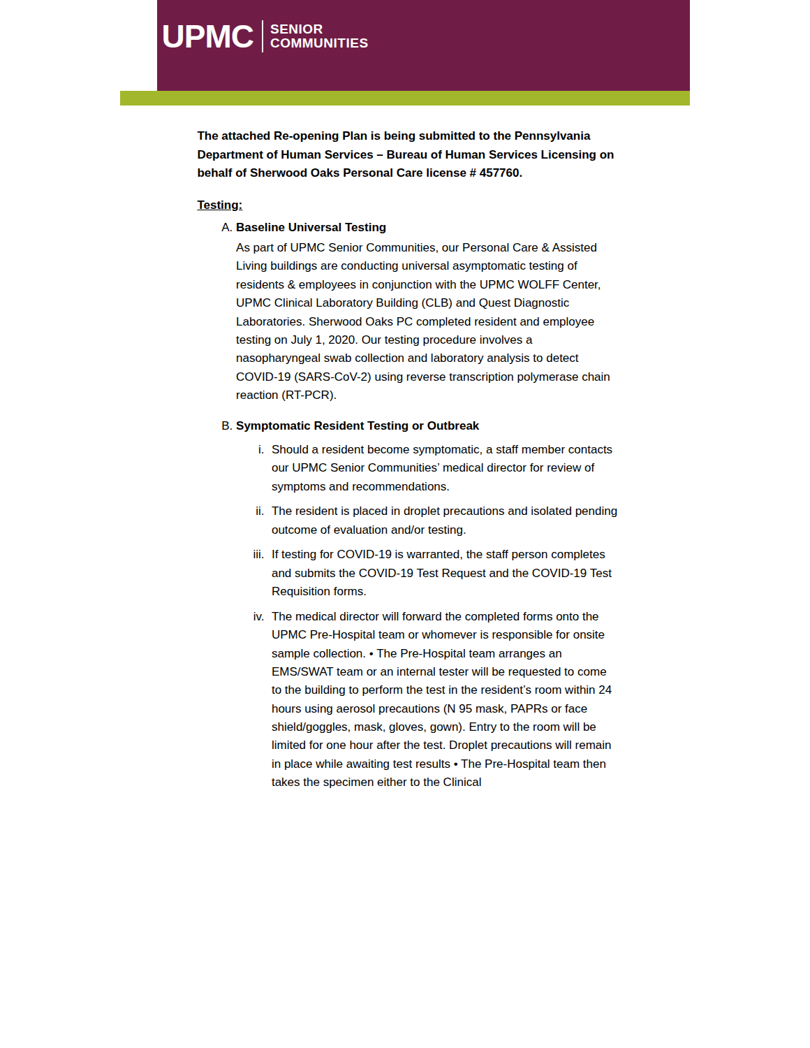UPMC Senior
Communities
The attached Re-opening Plan is being submitted to the Pennsylvania Department of Human Services – Bureau of Human Services Licensing on behalf of Sherwood Oaks Personal Care license # 457760.
Testing:
Baseline Universal Testing
As part of UPMC Senior Communities, our Personal Care & Assisted Living buildings are conducting universal asymptomatic testing of residents & employees in conjunction with the UPMC WOLFF Center, UPMC Clinical Laboratory Building (CLB) and Quest Diagnostic Laboratories. Sherwood Oaks PC completed resident and employee testing on July 1, 2020. Our testing procedure involves a nasopharyngeal swab collection and laboratory analysis to detect COVID-19 (SARS-CoV-2) using reverse transcription polymerase chain reaction (RT-PCR).
Symptomatic Resident Testing or Outbreak
Should a resident become symptomatic, a staff member contacts our UPMC Senior Communities’ medical director for review of symptoms and recommendations.
The resident is placed in droplet precautions and isolated pending outcome of evaluation and/or testing.
If testing for COVID-19 is warranted, the staff person completes and submits the COVID-19 Test Request and the COVID-19 Test Requisition forms.
The medical director will forward the completed forms onto the UPMC Pre-Hospital team or whomever is responsible for onsite sample collection. • The Pre-Hospital team arranges an EMS/SWAT team or an internal tester will be requested to come to the building to perform the test in the resident’s room within 24 hours using aerosol precautions (N 95 mask, PAPRs or face shield/goggles, mask, gloves, gown). Entry to the room will be limited for one hour after the test. Droplet precautions will remain in place while awaiting test results • The Pre-Hospital team then takes the specimen either to the Clinical